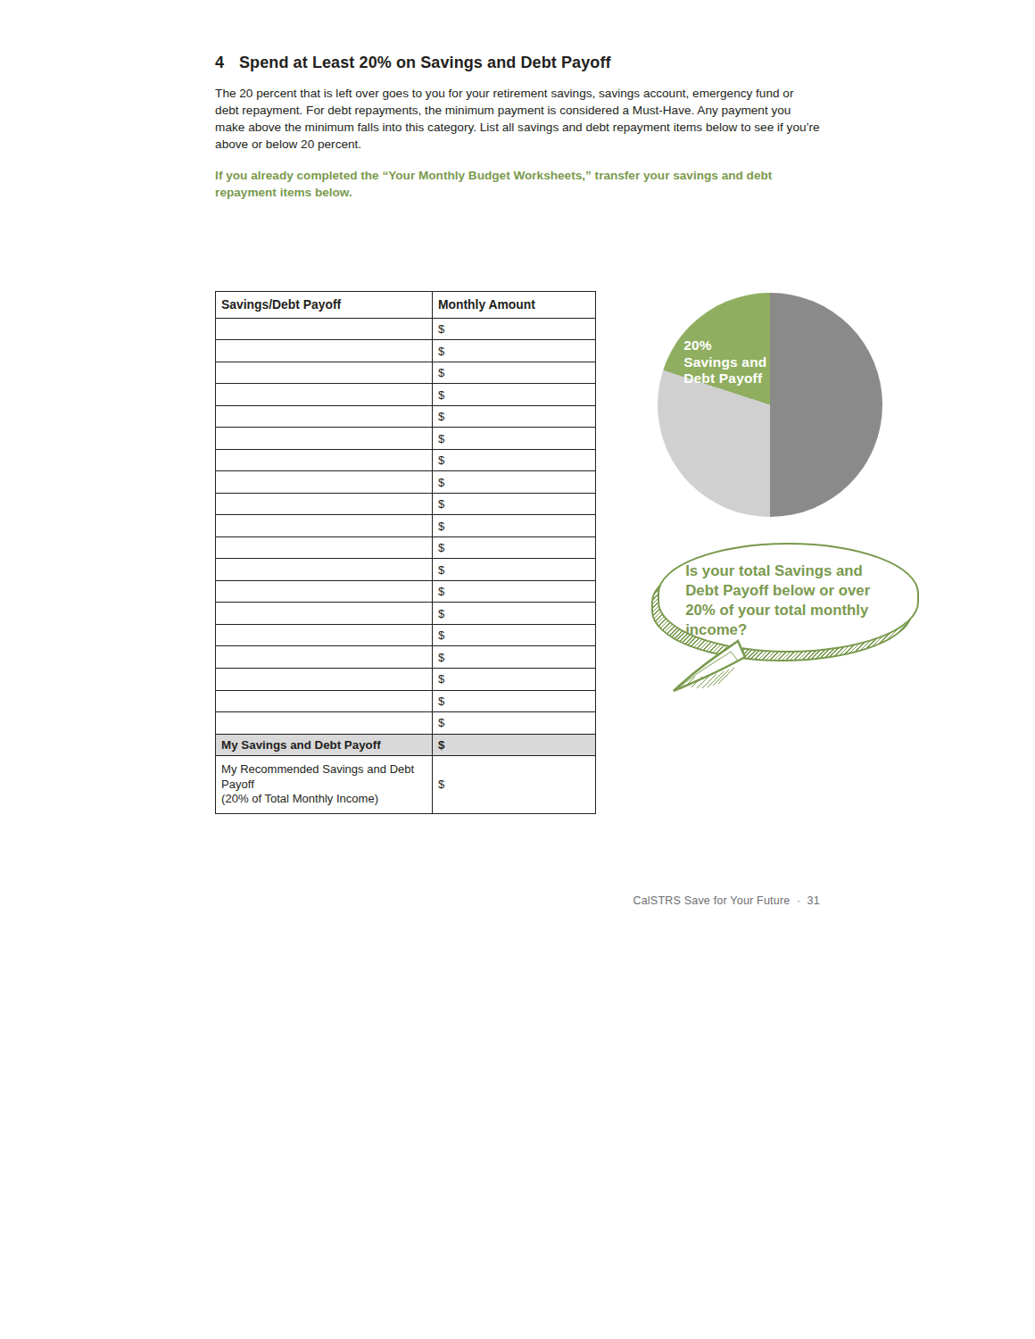4 Spend at Least 20% on Savings and Debt Payoff
The 20 percent that is left over goes to you for your retirement savings, savings account, emergency fund or debt repay­ment. For debt repayments, the minimum payment is considered a Must-Have. Any payment you make above the minimum falls into this category. List all savings and debt repayment items below to see if you’re above or below 20 percent.
If you already completed the “Your Monthly Budget Worksheets,” transfer your savings and debt repayment items below.
| Savings/Debt Payoff | Monthly Amount |
| --- | --- |
| | $ |
| | $ |
| | $ |
| | $ |
| | $ |
| | $ |
| | $ |
| | $ |
| | $ |
| | $ |
| | $ |
| | $ |
| | $ |
| | $ |
| | $ |
| | $ |
| | $ |
| | $ |
| | $ |
| My Savings and Debt Payoff | $ |
| My Recommended Savings and Debt Payoff (20% of Total Monthly Income) | $ |
20%
Savings and
Debt Payoff
Is your total Savings and Debt Payoff below or over 20% of your total monthly income?
CalSTRS Save for Your Future · 31